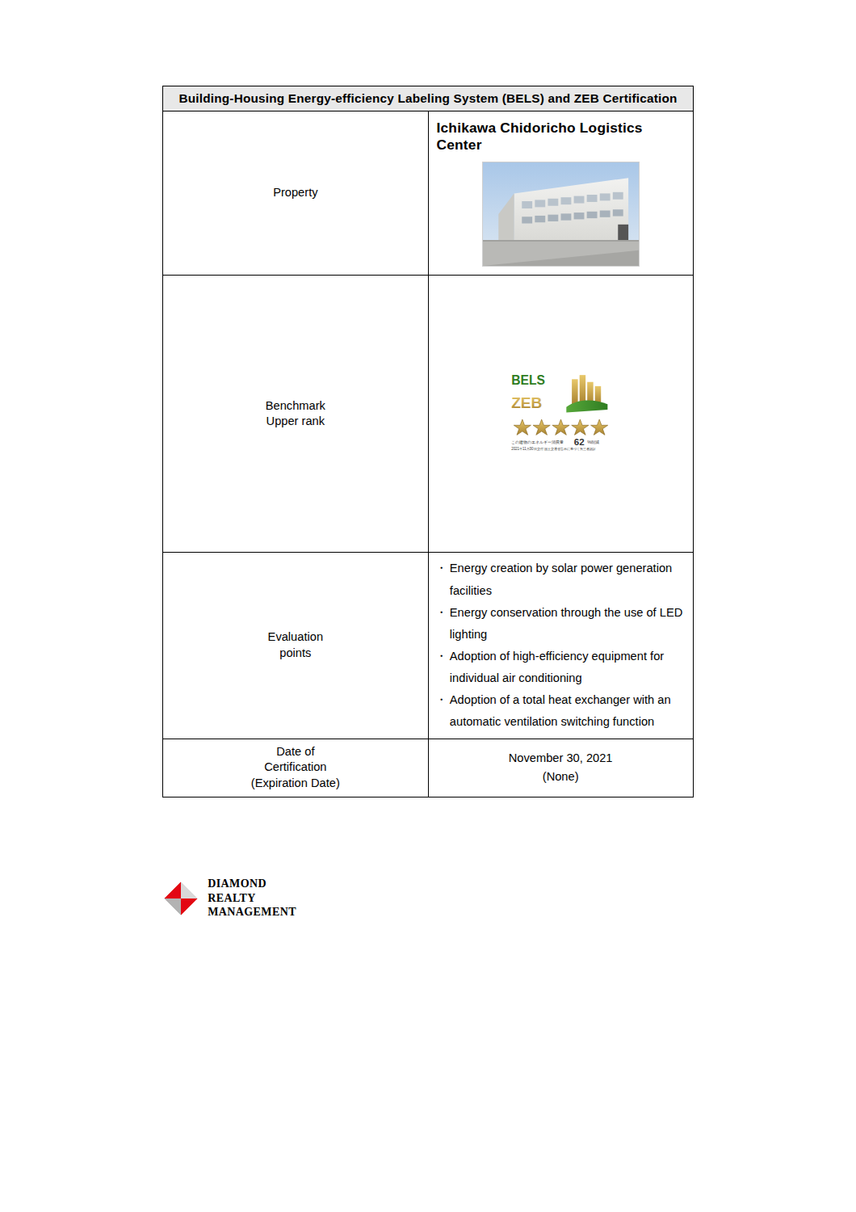| Building-Housing Energy-efficiency Labeling System (BELS) and ZEB Certification |
| --- |
| Property | Ichikawa Chidoricho Logistics Center |
| Benchmark Upper rank | |
| Evaluation points | Energy creation by solar power generation facilities Energy conservation through the use of LED lighting Adoption of high-efficiency equipment for individual air conditioning Adoption of a total heat exchanger with an automatic ventilation switching function |
| Date of Certification (Expiration Date) | November 30, 2021 (None) |
Diamond
Realty
Management